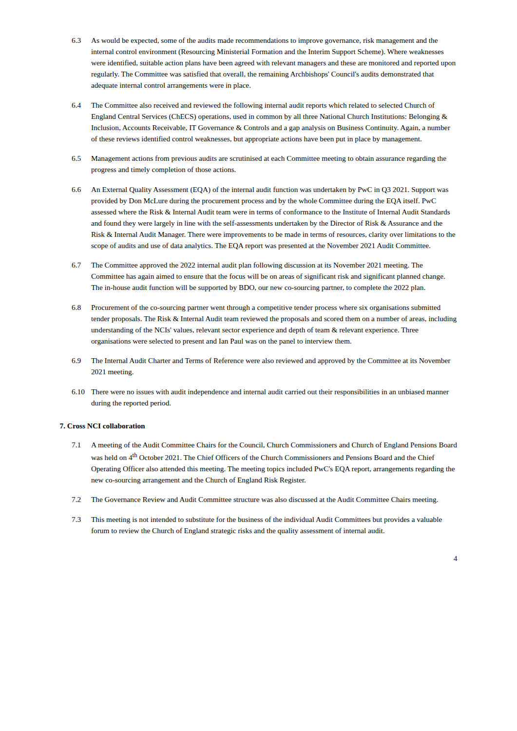6.3
As would be expected, some of the audits made recommendations to improve governance, risk management and the internal control environment (Resourcing Ministerial Formation and the Interim Support Scheme). Where weaknesses were identified, suitable action plans have been agreed with relevant managers and these are monitored and reported upon regularly. The Committee was satisfied that overall, the remaining Archbishops' Council's audits demonstrated that adequate internal control arrangements were in place.
6.4
The Committee also received and reviewed the following internal audit reports which related to selected Church of England Central Services (ChECS) operations, used in common by all three National Church Institutions: Belonging & Inclusion, Accounts Receivable, IT Governance & Controls and a gap analysis on Business Continuity. Again, a number of these reviews identified control weaknesses, but appropriate actions have been put in place by management.
6.5
Management actions from previous audits are scrutinised at each Committee meeting to obtain assurance regarding the progress and timely completion of those actions.
6.6
An External Quality Assessment (EQA) of the internal audit function was undertaken by PwC in Q3 2021. Support was provided by Don McLure during the procurement process and by the whole Committee during the EQA itself. PwC assessed where the Risk & Internal Audit team were in terms of conformance to the Institute of Internal Audit Standards and found they were largely in line with the self-assessments undertaken by the Director of Risk & Assurance and the Risk & Internal Audit Manager. There were improvements to be made in terms of resources, clarity over limitations to the scope of audits and use of data analytics. The EQA report was presented at the November 2021 Audit Committee.
6.7
The Committee approved the 2022 internal audit plan following discussion at its November 2021 meeting. The Committee has again aimed to ensure that the focus will be on areas of significant risk and significant planned change. The in-house audit function will be supported by BDO, our new co-sourcing partner, to complete the 2022 plan.
6.8
Procurement of the co-sourcing partner went through a competitive tender process where six organisations submitted tender proposals. The Risk & Internal Audit team reviewed the proposals and scored them on a number of areas, including understanding of the NCIs' values, relevant sector experience and depth of team & relevant experience. Three organisations were selected to present and Ian Paul was on the panel to interview them.
6.9
The Internal Audit Charter and Terms of Reference were also reviewed and approved by the Committee at its November 2021 meeting.
6.10
There were no issues with audit independence and internal audit carried out their responsibilities in an unbiased manner during the reported period.
7. Cross NCI collaboration
7.1
A meeting of the Audit Committee Chairs for the Council, Church Commissioners and Church of England Pensions Board was held on 4th October 2021. The Chief Officers of the Church Commissioners and Pensions Board and the Chief Operating Officer also attended this meeting. The meeting topics included PwC's EQA report, arrangements regarding the new co-sourcing arrangement and the Church of England Risk Register.
7.2
The Governance Review and Audit Committee structure was also discussed at the Audit Committee Chairs meeting.
7.3
This meeting is not intended to substitute for the business of the individual Audit Committees but provides a valuable forum to review the Church of England strategic risks and the quality assessment of internal audit.
4